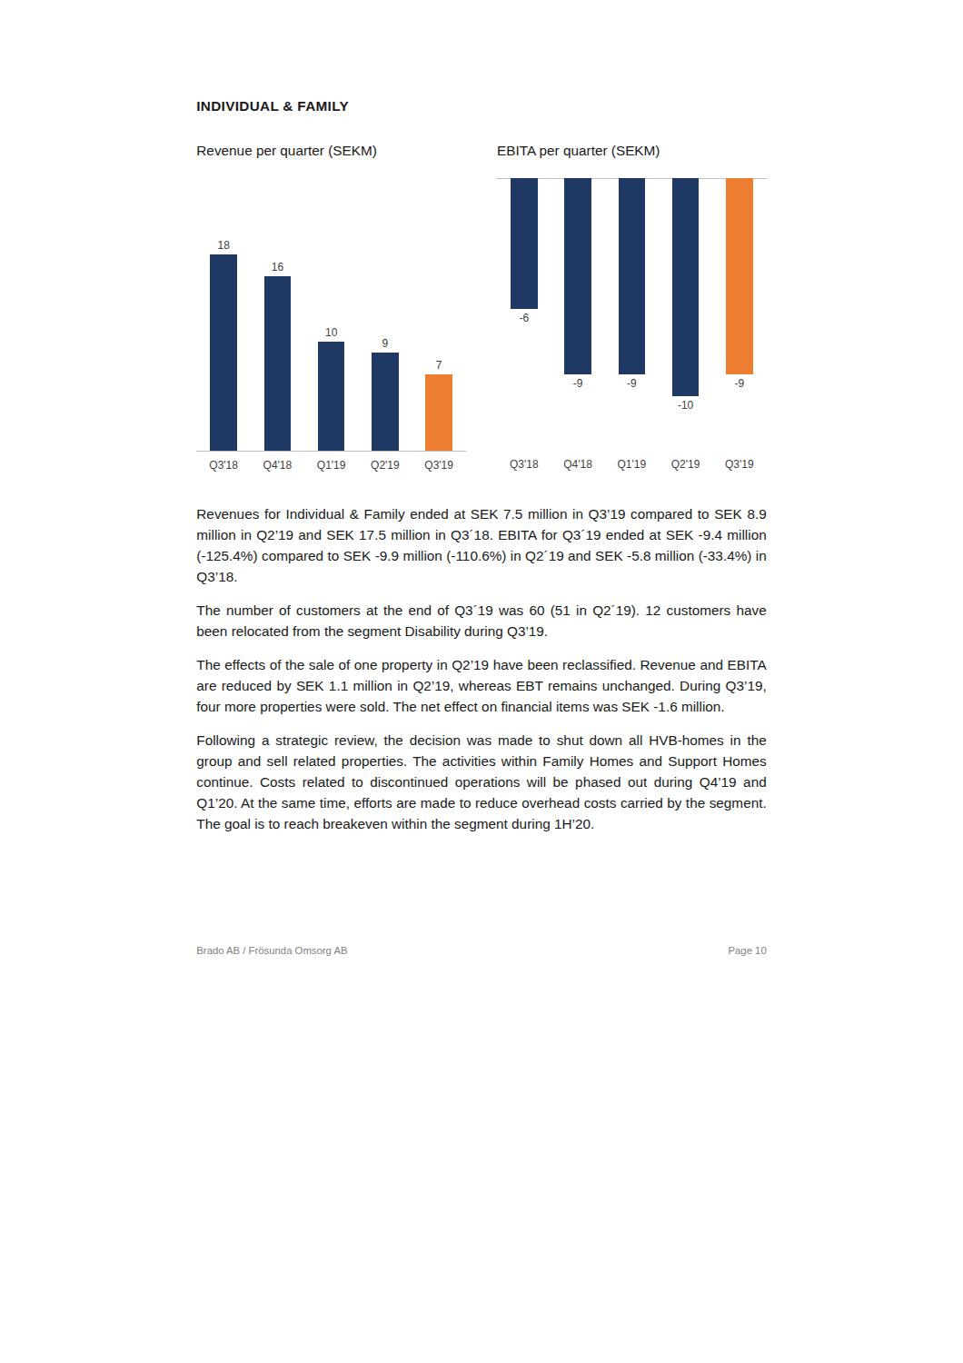INDIVIDUAL & FAMILY
Revenue per quarter (SEKM)
18
16
10
9
7
Q3'18 Q4'18 Q1'19 Q2'19 Q3'19
EBITA per quarter (SEKM)
-6
-9
-9
-10
-9
Q3'18 Q4'18 Q1'19 Q2'19 Q3'19
Revenues for Individual & Family ended at SEK 7.5 million in Q3’19 compared to SEK 8.9 million in Q2’19 and SEK 17.5 million in Q3´18. EBITA for Q3´19 ended at SEK -9.4 million (-125.4%) compared to SEK -9.9 million (-110.6%) in Q2´19 and SEK -5.8 million (-33.4%) in Q3’18.
The number of customers at the end of Q3´19 was 60 (51 in Q2´19). 12 customers have been relocated from the segment Disability during Q3’19.
The effects of the sale of one property in Q2’19 have been reclassified. Revenue and EBITA are reduced by SEK 1.1 million in Q2’19, whereas EBT remains unchanged. During Q3’19, four more properties were sold. The net effect on financial items was SEK -1.6 million.
Following a strategic review, the decision was made to shut down all HVB-homes in the group and sell related properties. The activities within Family Homes and Support Homes continue. Costs related to discontinued operations will be phased out during Q4’19 and Q1’20. At the same time, efforts are made to reduce overhead costs carried by the segment. The goal is to reach breakeven within the segment during 1H’20.
Brado AB / Frösunda Omsorg AB Page 10